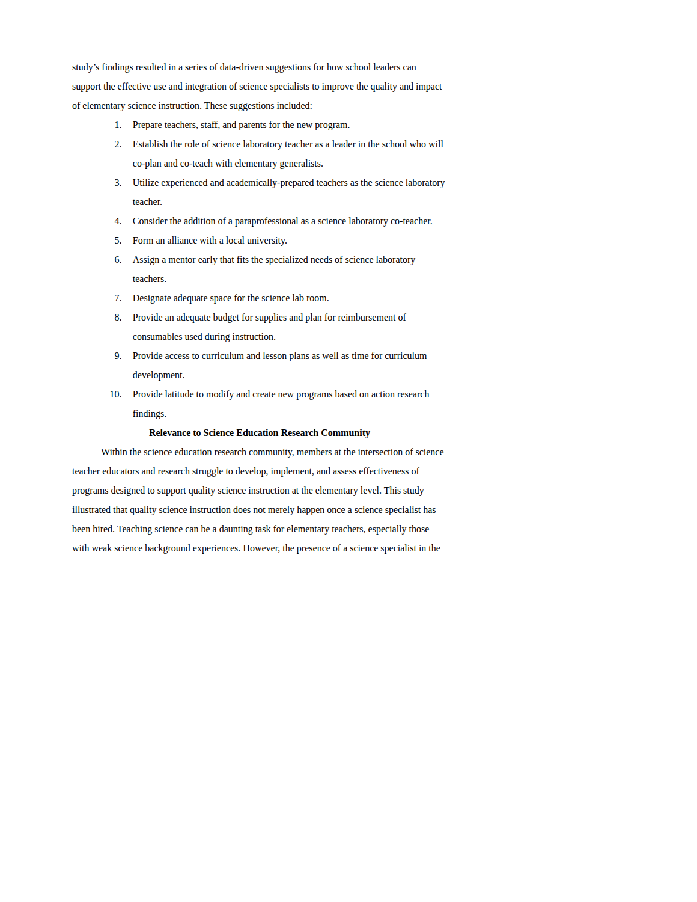study’s findings resulted in a series of data-driven suggestions for how school leaders can support the effective use and integration of science specialists to improve the quality and impact of elementary science instruction. These suggestions included:
Prepare teachers, staff, and parents for the new program.
Establish the role of science laboratory teacher as a leader in the school who will co-plan and co-teach with elementary generalists.
Utilize experienced and academically-prepared teachers as the science laboratory teacher.
Consider the addition of a paraprofessional as a science laboratory co-teacher.
Form an alliance with a local university.
Assign a mentor early that fits the specialized needs of science laboratory teachers.
Designate adequate space for the science lab room.
Provide an adequate budget for supplies and plan for reimbursement of consumables used during instruction.
Provide access to curriculum and lesson plans as well as time for curriculum development.
Provide latitude to modify and create new programs based on action research findings.
Relevance to Science Education Research Community
Within the science education research community, members at the intersection of science teacher educators and research struggle to develop, implement, and assess effectiveness of programs designed to support quality science instruction at the elementary level. This study illustrated that quality science instruction does not merely happen once a science specialist has been hired. Teaching science can be a daunting task for elementary teachers, especially those with weak science background experiences. However, the presence of a science specialist in the